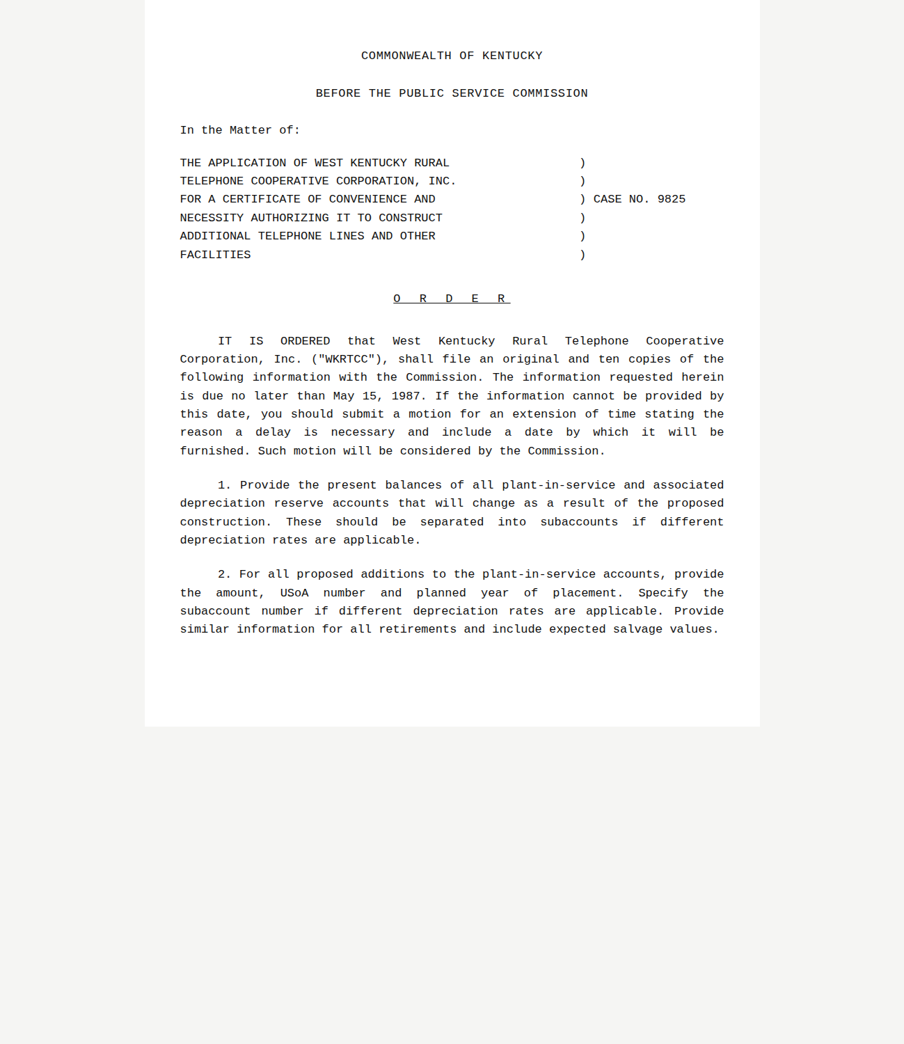COMMONWEALTH OF KENTUCKY
BEFORE THE PUBLIC SERVICE COMMISSION
In the Matter of:
| THE APPLICATION OF WEST KENTUCKY RURAL | ) | |
| TELEPHONE COOPERATIVE CORPORATION, INC. | ) | |
| FOR A CERTIFICATE OF CONVENIENCE AND | ) | CASE NO. 9825 |
| NECESSITY AUTHORIZING IT TO CONSTRUCT | ) | |
| ADDITIONAL TELEPHONE LINES AND OTHER | ) | |
| FACILITIES | ) | |
O R D E R
IT IS ORDERED that West Kentucky Rural Telephone Cooperative Corporation, Inc. ("WKRTCC"), shall file an original and ten copies of the following information with the Commission. The information requested herein is due no later than May 15, 1987. If the information cannot be provided by this date, you should submit a motion for an extension of time stating the reason a delay is necessary and include a date by which it will be furnished. Such motion will be considered by the Commission.
1. Provide the present balances of all plant-in-service and associated depreciation reserve accounts that will change as a result of the proposed construction. These should be separated into subaccounts if different depreciation rates are applicable.
2. For all proposed additions to the plant-in-service accounts, provide the amount, USoA number and planned year of placement. Specify the subaccount number if different depreciation rates are applicable. Provide similar information for all retirements and include expected salvage values.